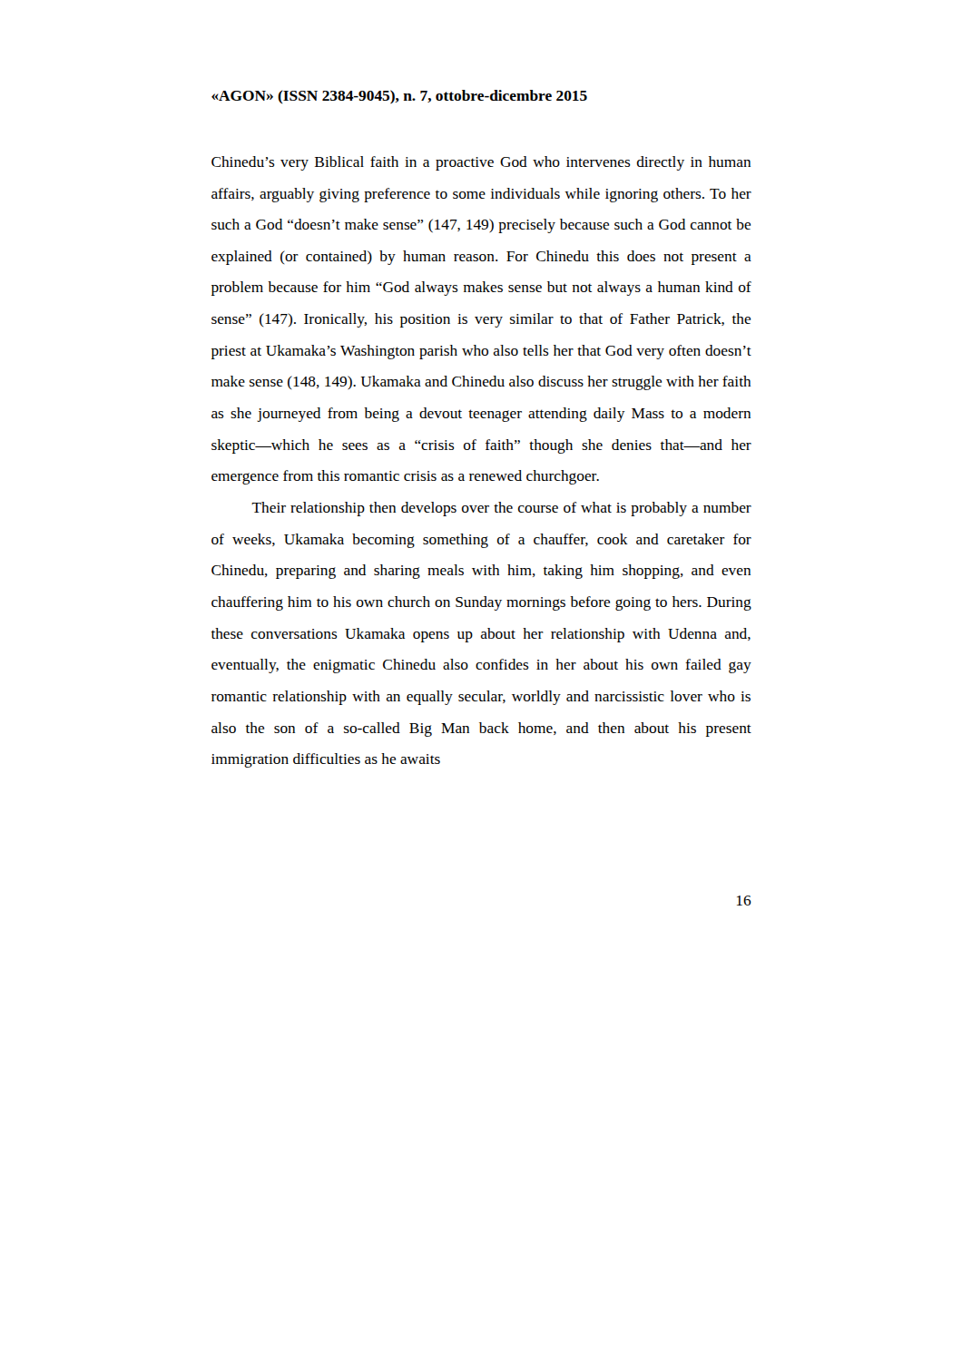«AGON» (ISSN 2384-9045), n. 7, ottobre-dicembre 2015
Chinedu’s very Biblical faith in a proactive God who intervenes directly in human affairs, arguably giving preference to some individuals while ignoring others. To her such a God “doesn’t make sense” (147, 149) precisely because such a God cannot be explained (or contained) by human reason. For Chinedu this does not present a problem because for him “God always makes sense but not always a human kind of sense” (147). Ironically, his position is very similar to that of Father Patrick, the priest at Ukamaka’s Washington parish who also tells her that God very often doesn’t make sense (148, 149). Ukamaka and Chinedu also discuss her struggle with her faith as she journeyed from being a devout teenager attending daily Mass to a modern skeptic—which he sees as a “crisis of faith” though she denies that—and her emergence from this romantic crisis as a renewed churchgoer.
Their relationship then develops over the course of what is probably a number of weeks, Ukamaka becoming something of a chauffer, cook and caretaker for Chinedu, preparing and sharing meals with him, taking him shopping, and even chauffering him to his own church on Sunday mornings before going to hers. During these conversations Ukamaka opens up about her relationship with Udenna and, eventually, the enigmatic Chinedu also confides in her about his own failed gay romantic relationship with an equally secular, worldly and narcissistic lover who is also the son of a so-called Big Man back home, and then about his present immigration difficulties as he awaits
16